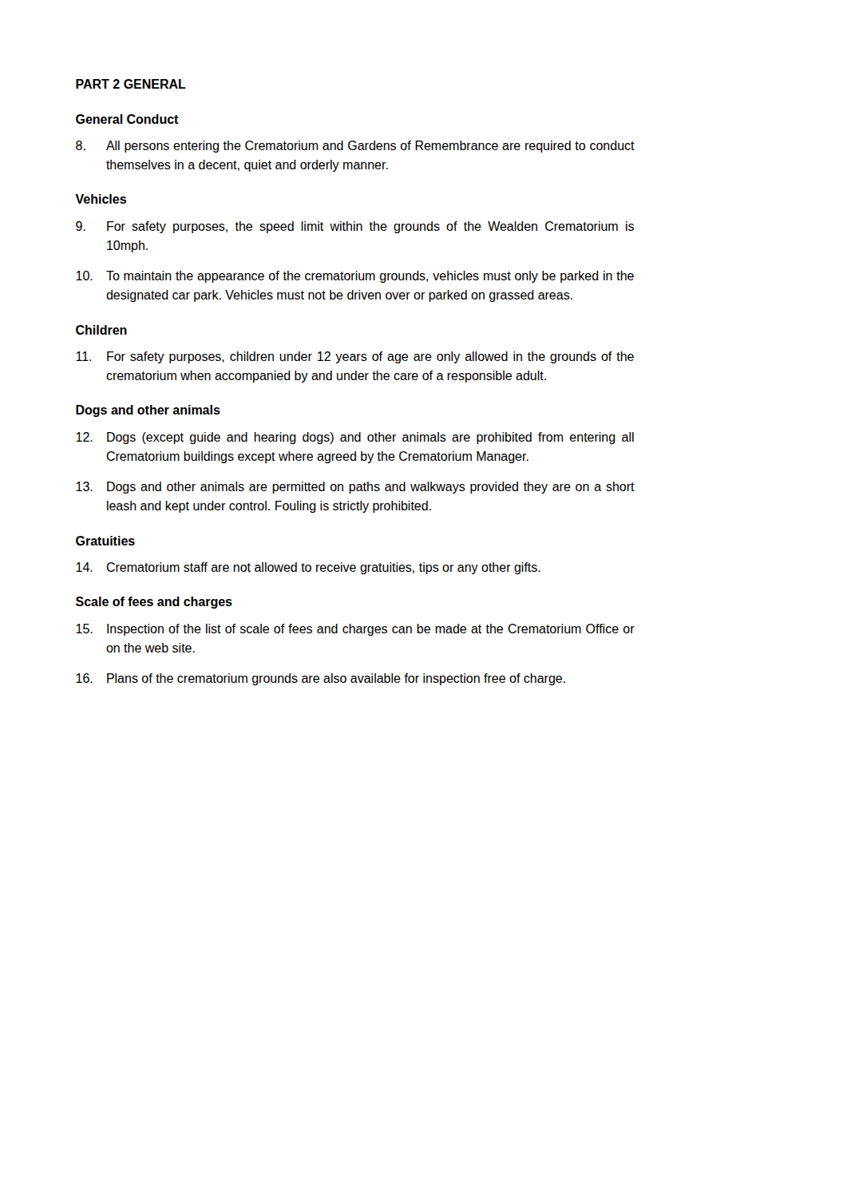PART 2 GENERAL
General Conduct
All persons entering the Crematorium and Gardens of Remembrance are required to conduct themselves in a decent, quiet and orderly manner.
Vehicles
For safety purposes, the speed limit within the grounds of the Wealden Crematorium is 10mph.
To maintain the appearance of the crematorium grounds, vehicles must only be parked in the designated car park. Vehicles must not be driven over or parked on grassed areas.
Children
For safety purposes, children under 12 years of age are only allowed in the grounds of the crematorium when accompanied by and under the care of a responsible adult.
Dogs and other animals
Dogs (except guide and hearing dogs) and other animals are prohibited from entering all Crematorium buildings except where agreed by the Crematorium Manager.
Dogs and other animals are permitted on paths and walkways provided they are on a short leash and kept under control. Fouling is strictly prohibited.
Gratuities
Crematorium staff are not allowed to receive gratuities, tips or any other gifts.
Scale of fees and charges
Inspection of the list of scale of fees and charges can be made at the Crematorium Office or on the web site.
Plans of the crematorium grounds are also available for inspection free of charge.